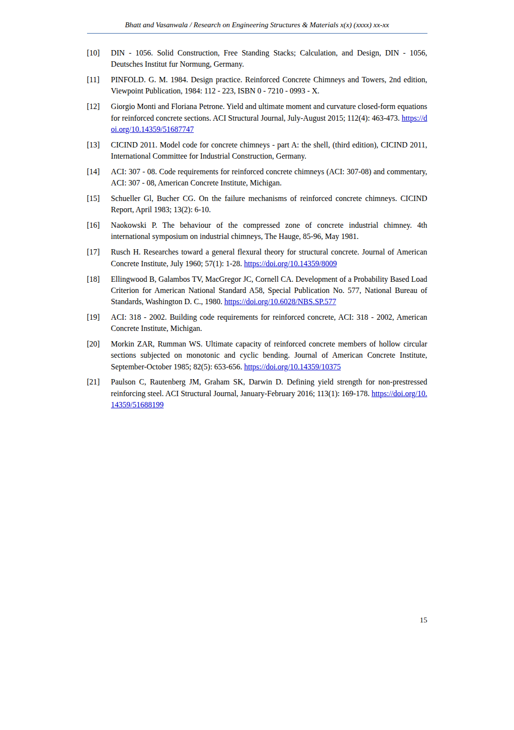Bhatt and Vasanwala / Research on Engineering Structures & Materials x(x) (xxxx) xx-xx
[10] DIN - 1056. Solid Construction, Free Standing Stacks; Calculation, and Design, DIN - 1056, Deutsches Institut fur Normung, Germany.
[11] PINFOLD. G. M. 1984. Design practice. Reinforced Concrete Chimneys and Towers, 2nd edition, Viewpoint Publication, 1984: 112 - 223, ISBN 0 - 7210 - 0993 - X.
[12] Giorgio Monti and Floriana Petrone. Yield and ultimate moment and curvature closed-form equations for reinforced concrete sections. ACI Structural Journal, July-August 2015; 112(4): 463-473. https://doi.org/10.14359/51687747
[13] CICIND 2011. Model code for concrete chimneys - part A: the shell, (third edition), CICIND 2011, International Committee for Industrial Construction, Germany.
[14] ACI: 307 - 08. Code requirements for reinforced concrete chimneys (ACI: 307-08) and commentary, ACI: 307 - 08, American Concrete Institute, Michigan.
[15] Schueller Gl, Bucher CG. On the failure mechanisms of reinforced concrete chimneys. CICIND Report, April 1983; 13(2): 6-10.
[16] Naokowski P. The behaviour of the compressed zone of concrete industrial chimney. 4th international symposium on industrial chimneys, The Hauge, 85-96, May 1981.
[17] Rusch H. Researches toward a general flexural theory for structural concrete. Journal of American Concrete Institute, July 1960; 57(1): 1-28. https://doi.org/10.14359/8009
[18] Ellingwood B, Galambos TV, MacGregor JC, Cornell CA. Development of a Probability Based Load Criterion for American National Standard A58, Special Publication No. 577, National Bureau of Standards, Washington D. C., 1980. https://doi.org/10.6028/NBS.SP.577
[19] ACI: 318 - 2002. Building code requirements for reinforced concrete, ACI: 318 - 2002, American Concrete Institute, Michigan.
[20] Morkin ZAR, Rumman WS. Ultimate capacity of reinforced concrete members of hollow circular sections subjected on monotonic and cyclic bending. Journal of American Concrete Institute, September-October 1985; 82(5): 653-656. https://doi.org/10.14359/10375
[21] Paulson C, Rautenberg JM, Graham SK, Darwin D. Defining yield strength for non-prestressed reinforcing steel. ACI Structural Journal, January-February 2016; 113(1): 169-178. https://doi.org/10.14359/51688199
15